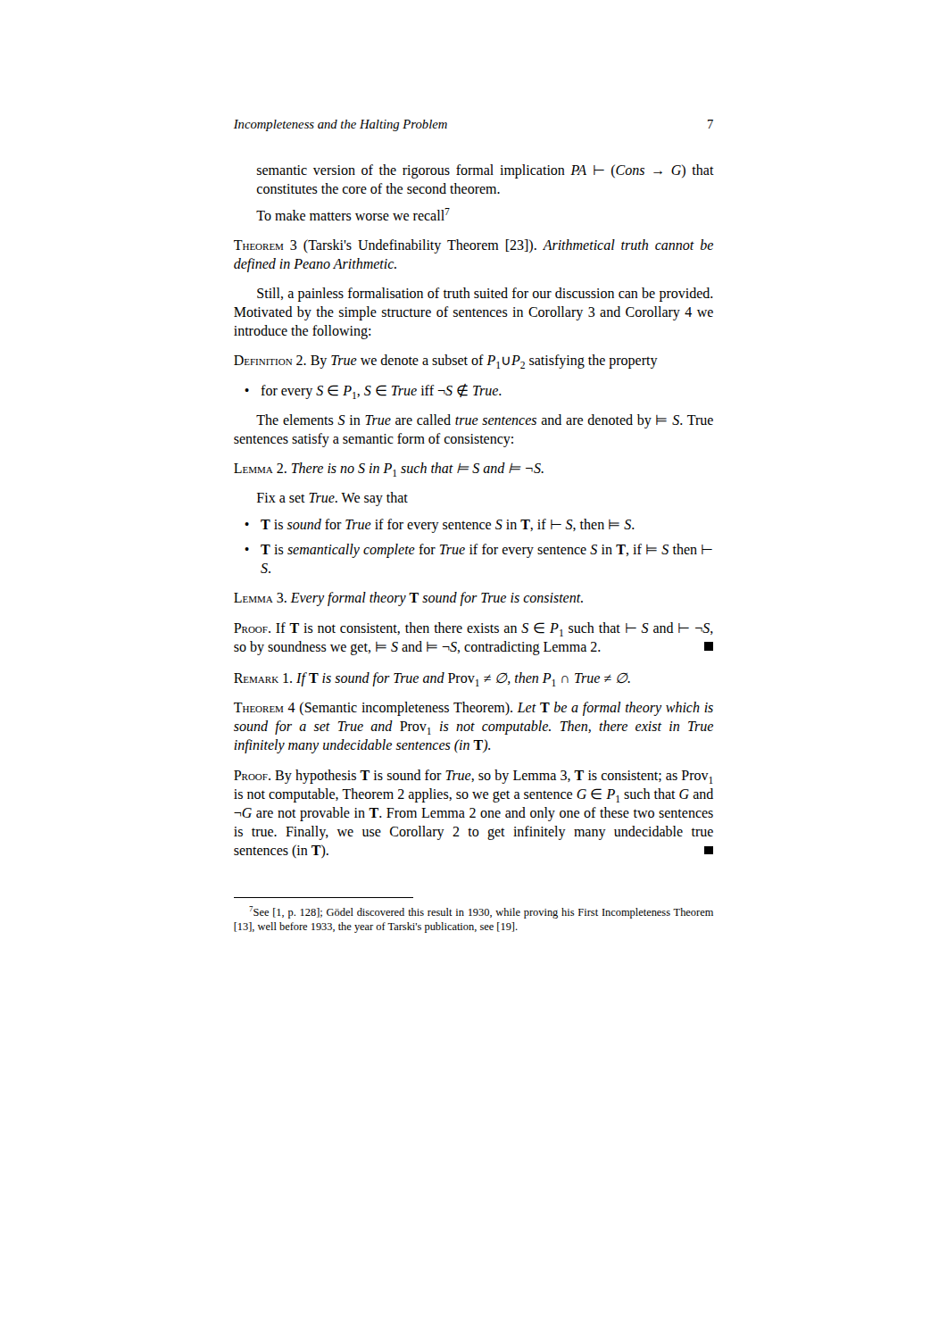Incompleteness and the Halting Problem 7
semantic version of the rigorous formal implication PA ⊢ (Cons → G) that constitutes the core of the second theorem.
To make matters worse we recall7
Theorem 3 (Tarski's Undefinability Theorem [23]). Arithmetical truth cannot be defined in Peano Arithmetic.
Still, a painless formalisation of truth suited for our discussion can be provided. Motivated by the simple structure of sentences in Corollary 3 and Corollary 4 we introduce the following:
Definition 2. By True we denote a subset of P1∪P2 satisfying the property
for every S ∈ P1, S ∈ True iff ¬S ∉ True.
The elements S in True are called true sentences and are denoted by ⊨ S. True sentences satisfy a semantic form of consistency:
Lemma 2. There is no S in P1 such that ⊨ S and ⊨ ¬S.
Fix a set True. We say that
T is sound for True if for every sentence S in T, if ⊢ S, then ⊨ S.
T is semantically complete for True if for every sentence S in T, if ⊨ S then ⊢ S.
Lemma 3. Every formal theory T sound for True is consistent.
Proof. If T is not consistent, then there exists an S ∈ P1 such that ⊢ S and ⊢ ¬S, so by soundness we get, ⊨ S and ⊨ ¬S, contradicting Lemma 2.
Remark 1. If T is sound for True and Prov 1 ≠ ∅, then P1 ∩ True ≠ ∅.
Theorem 4 (Semantic incompleteness Theorem). Let T be a formal theory which is sound for a set True and Prov 1 is not computable. Then, there exist in True infinitely many undecidable sentences (in T).
Proof. By hypothesis T is sound for True, so by Lemma 3, T is consistent; as Prov 1 is not computable, Theorem 2 applies, so we get a sentence G ∈ P1 such that G and ¬G are not provable in T. From Lemma 2 one and only one of these two sentences is true. Finally, we use Corollary 2 to get infinitely many undecidable true sentences (in T).
7See [1, p. 128]; Gödel discovered this result in 1930, while proving his First Incompleteness Theorem [13], well before 1933, the year of Tarski's publication, see [19].